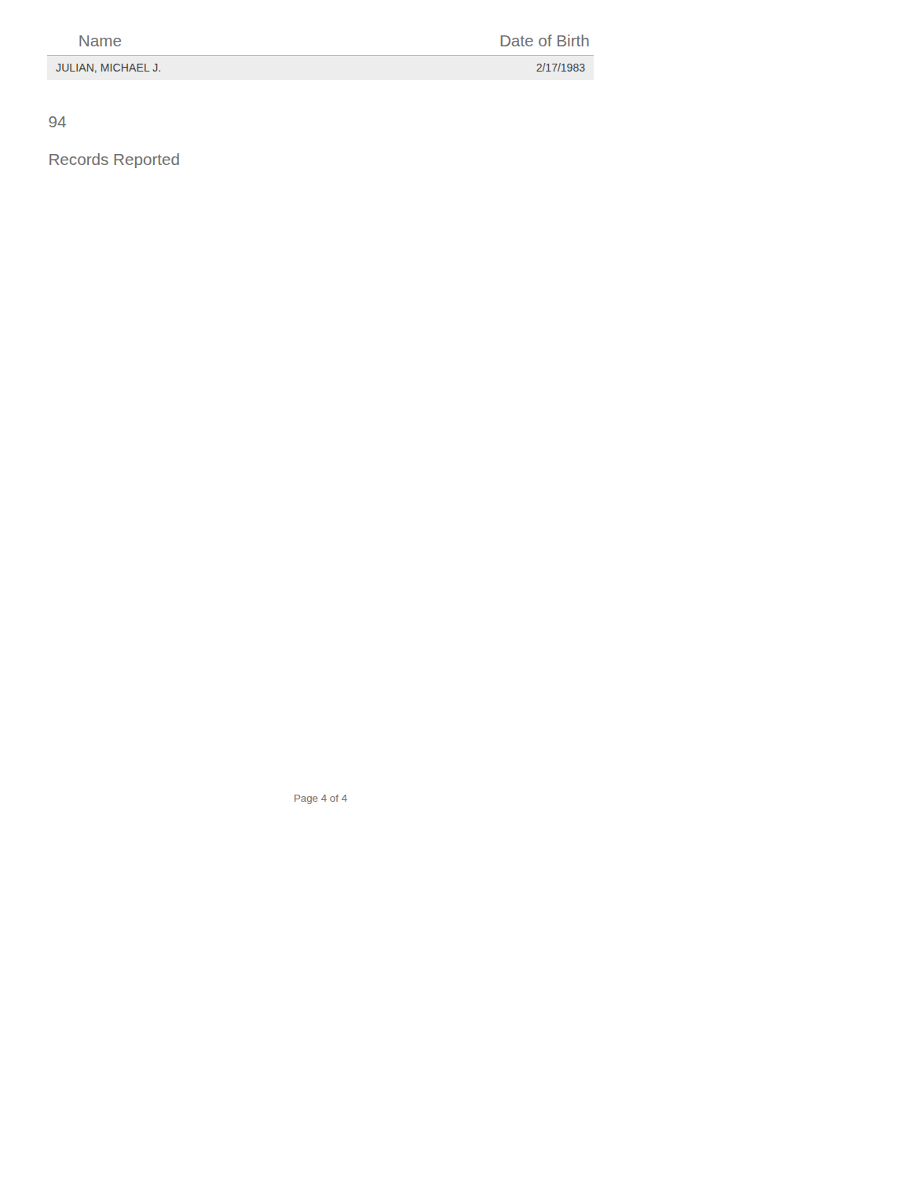| Name | Date of Birth |
| --- | --- |
| JULIAN, MICHAEL J. | 2/17/1983 |
94
Records Reported
Page 4 of 4